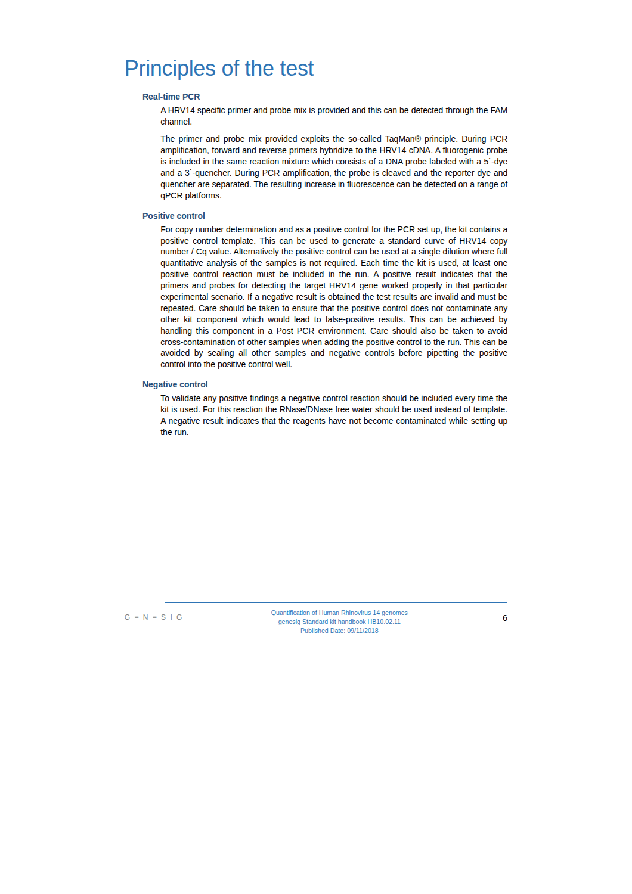Principles of the test
Real-time PCR
A HRV14 specific primer and probe mix is provided and this can be detected through the FAM channel.
The primer and probe mix provided exploits the so-called TaqMan® principle. During PCR amplification, forward and reverse primers hybridize to the HRV14 cDNA. A fluorogenic probe is included in the same reaction mixture which consists of a DNA probe labeled with a 5`-dye and a 3`-quencher. During PCR amplification, the probe is cleaved and the reporter dye and quencher are separated. The resulting increase in fluorescence can be detected on a range of qPCR platforms.
Positive control
For copy number determination and as a positive control for the PCR set up, the kit contains a positive control template. This can be used to generate a standard curve of HRV14 copy number / Cq value. Alternatively the positive control can be used at a single dilution where full quantitative analysis of the samples is not required. Each time the kit is used, at least one positive control reaction must be included in the run. A positive result indicates that the primers and probes for detecting the target HRV14 gene worked properly in that particular experimental scenario. If a negative result is obtained the test results are invalid and must be repeated. Care should be taken to ensure that the positive control does not contaminate any other kit component which would lead to false-positive results. This can be achieved by handling this component in a Post PCR environment. Care should also be taken to avoid cross-contamination of other samples when adding the positive control to the run. This can be avoided by sealing all other samples and negative controls before pipetting the positive control into the positive control well.
Negative control
To validate any positive findings a negative control reaction should be included every time the kit is used. For this reaction the RNase/DNase free water should be used instead of template. A negative result indicates that the reagents have not become contaminated while setting up the run.
G ≡ N ≡ S I G
Quantification of Human Rhinovirus 14 genomes
genesig Standard kit handbook HB10.02.11
Published Date: 09/11/2018
6